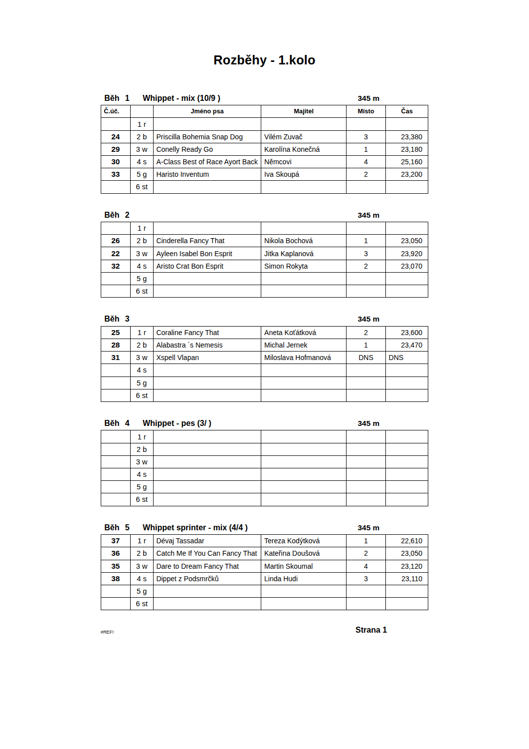Rozběhy - 1.kolo
Běh 1 Whippet - mix (10/9 ) 345 m
| Č.úč. | | Jméno psa | Majitel | Místo | Čas |
| --- | --- | --- | --- | --- | --- |
| | 1 r | | | | |
| 24 | 2 b | Priscilla Bohemia Snap Dog | Vilém Zuvač | 3 | 23,380 |
| 29 | 3 w | Conelly Ready Go | Karolína Konečná | 1 | 23,180 |
| 30 | 4 s | A-Class Best of Race Ayort Back | Němcovi | 4 | 25,160 |
| 33 | 5 g | Haristo Inventum | Iva Skoupá | 2 | 23,200 |
| | 6 st | | | | |
Běh 2 345 m
| | 1 r | | | | |
| 26 | 2 b | Cinderella Fancy That | Nikola Bochová | 1 | 23,050 |
| 22 | 3 w | Ayleen Isabel Bon Esprit | Jitka Kaplanová | 3 | 23,920 |
| 32 | 4 s | Aristo Crat Bon Esprit | Simon Rokyta | 2 | 23,070 |
| | 5 g | | | | |
| | 6 st | | | | |
Běh 3 345 m
| 25 | 1 r | Coraline Fancy That | Aneta Koťátková | 2 | 23,600 |
| 28 | 2 b | Alabastra ´s Nemesis | Michal Jernek | 1 | 23,470 |
| 31 | 3 w | Xspell Vlapan | Miloslava Hofmanová | DNS | DNS |
| | 4 s | | | | |
| | 5 g | | | | |
| | 6 st | | | | |
Běh 4 Whippet - pes (3/ ) 345 m
| | 1 r | | | | |
| | 2 b | | | | |
| | 3 w | | | | |
| | 4 s | | | | |
| | 5 g | | | | |
| | 6 st | | | | |
Běh 5 Whippet sprinter - mix (4/4 ) 345 m
| 37 | 1 r | Dévaj Tassadar | Tereza Kodýtková | 1 | 22,610 |
| 36 | 2 b | Catch Me If You Can Fancy That | Kateřina Doušová | 2 | 23,050 |
| 35 | 3 w | Dare to Dream Fancy That | Martin Skoumal | 4 | 23,120 |
| 38 | 4 s | Dippet z Podsmrčků | Linda Hudi | 3 | 23,110 |
| | 5 g | | | | |
| | 6 st | | | | |
#REF! Strana 1